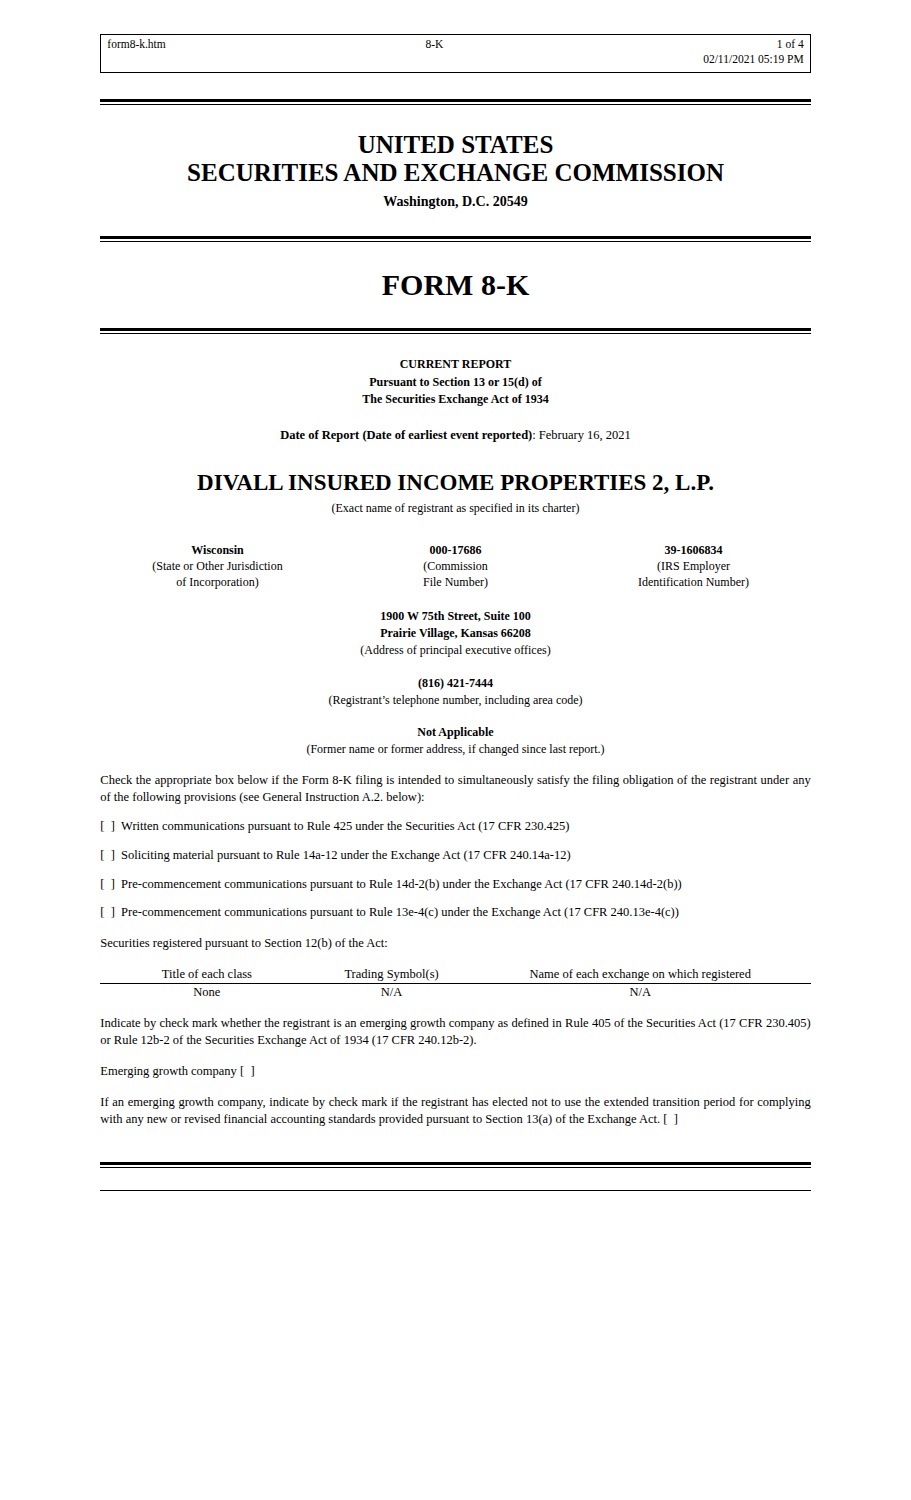form8-k.htm
8-K
1 of 4
02/11/2021 05:19 PM
UNITED STATES
SECURITIES AND EXCHANGE COMMISSION
Washington, D.C. 20549
FORM 8-K
CURRENT REPORT
Pursuant to Section 13 or 15(d) of
The Securities Exchange Act of 1934
Date of Report (Date of earliest event reported): February 16, 2021
DIVALL INSURED INCOME PROPERTIES 2, L.P.
(Exact name of registrant as specified in its charter)
| Wisconsin | 000-17686 | 39-1606834 |
| (State or Other Jurisdiction | (Commission | (IRS Employer |
| of Incorporation) | File Number) | Identification Number) |
1900 W 75th Street, Suite 100
Prairie Village, Kansas 66208
(Address of principal executive offices)
(816) 421-7444
(Registrant’s telephone number, including area code)
Not Applicable
(Former name or former address, if changed since last report.)
Check the appropriate box below if the Form 8-K filing is intended to simultaneously satisfy the filing obligation of the registrant under any of the following provisions (see General Instruction A.2. below):
[ ] Written communications pursuant to Rule 425 under the Securities Act (17 CFR 230.425)
[ ] Soliciting material pursuant to Rule 14a-12 under the Exchange Act (17 CFR 240.14a-12)
[ ] Pre-commencement communications pursuant to Rule 14d-2(b) under the Exchange Act (17 CFR 240.14d-2(b))
[ ] Pre-commencement communications pursuant to Rule 13e-4(c) under the Exchange Act (17 CFR 240.13e-4(c))
Securities registered pursuant to Section 12(b) of the Act:
| Title of each class | Trading Symbol(s) | Name of each exchange on which registered |
| None | N/A | N/A |
Indicate by check mark whether the registrant is an emerging growth company as defined in Rule 405 of the Securities Act (17 CFR 230.405) or Rule 12b-2 of the Securities Exchange Act of 1934 (17 CFR 240.12b-2).
Emerging growth company [ ]
If an emerging growth company, indicate by check mark if the registrant has elected not to use the extended transition period for complying with any new or revised financial accounting standards provided pursuant to Section 13(a) of the Exchange Act. [ ]